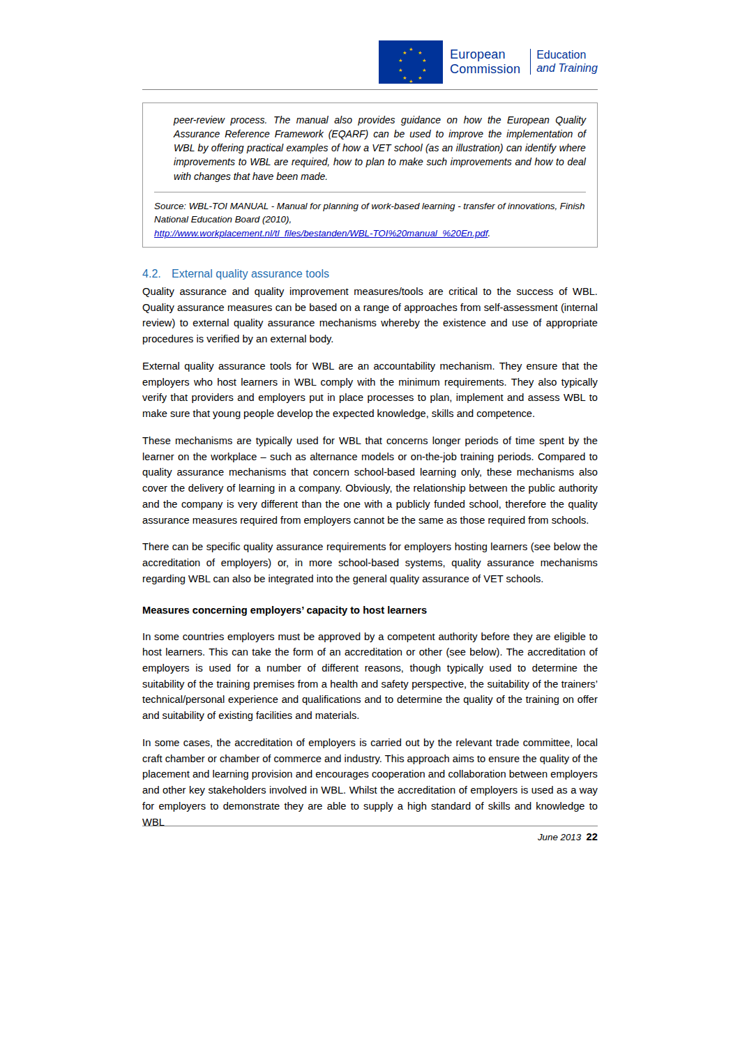★ ★ ★ ★ ★ ★ ★ ★ ★ ★
European
Commission
Education
and Training
peer-review process. The manual also provides guidance on how the European Quality Assurance Reference Framework (EQARF) can be used to improve the implementation of WBL by offering practical examples of how a VET school (as an illustration) can identify where improvements to WBL are required, how to plan to make such improvements and how to deal with changes that have been made.
Source: WBL-TOI MANUAL - Manual for planning of work-based learning - transfer of innovations, Finish National Education Board (2010),
http://www.workplacement.nl/tl_files/bestanden/WBL-TOI%20manual_%20En.pdf.
4.2. External quality assurance tools
Quality assurance and quality improvement measures/tools are critical to the success of WBL. Quality assurance measures can be based on a range of approaches from self-assessment (internal review) to external quality assurance mechanisms whereby the existence and use of appropriate procedures is verified by an external body.
External quality assurance tools for WBL are an accountability mechanism. They ensure that the employers who host learners in WBL comply with the minimum requirements. They also typically verify that providers and employers put in place processes to plan, implement and assess WBL to make sure that young people develop the expected knowledge, skills and competence.
These mechanisms are typically used for WBL that concerns longer periods of time spent by the learner on the workplace – such as alternance models or on-the-job training periods. Compared to quality assurance mechanisms that concern school-based learning only, these mechanisms also cover the delivery of learning in a company. Obviously, the relationship between the public authority and the company is very different than the one with a publicly funded school, therefore the quality assurance measures required from employers cannot be the same as those required from schools.
There can be specific quality assurance requirements for employers hosting learners (see below the accreditation of employers) or, in more school-based systems, quality assurance mechanisms regarding WBL can also be integrated into the general quality assurance of VET schools.
Measures concerning employers’ capacity to host learners
In some countries employers must be approved by a competent authority before they are eligible to host learners. This can take the form of an accreditation or other (see below). The accreditation of employers is used for a number of different reasons, though typically used to determine the suitability of the training premises from a health and safety perspective, the suitability of the trainers’ technical/personal experience and qualifications and to determine the quality of the training on offer and suitability of existing facilities and materials.
In some cases, the accreditation of employers is carried out by the relevant trade committee, local craft chamber or chamber of commerce and industry. This approach aims to ensure the quality of the placement and learning provision and encourages cooperation and collaboration between employers and other key stakeholders involved in WBL. Whilst the accreditation of employers is used as a way for employers to demonstrate they are able to supply a high standard of skills and knowledge to WBL
June 2013 22